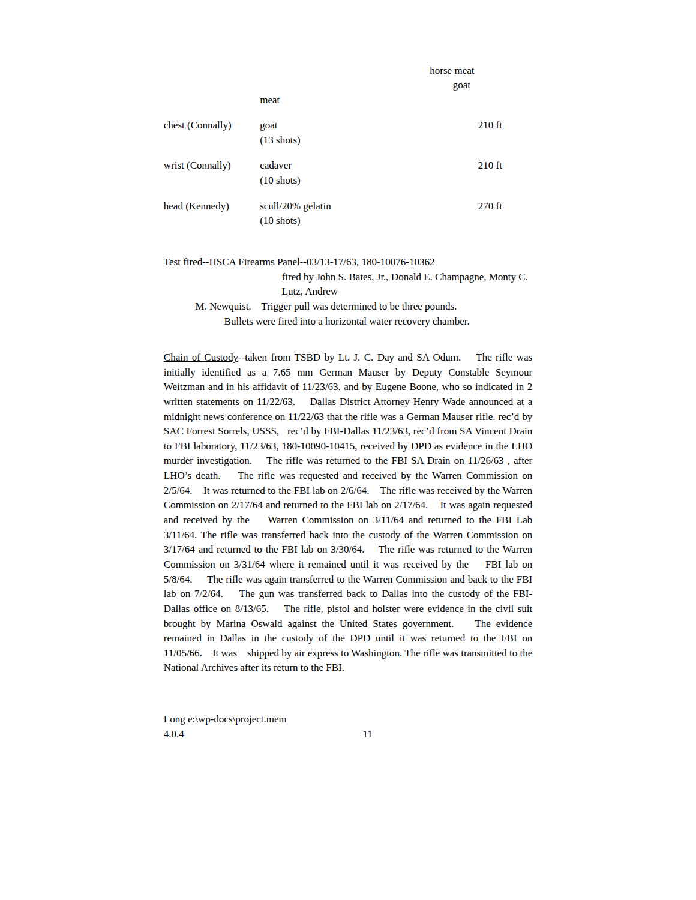| | horse meat | |
| | goat meat | |
| chest (Connally) | goat (13 shots) | 210 ft |
| wrist (Connally) | cadaver (10 shots) | 210 ft |
| head (Kennedy) | scull/20% gelatin (10 shots) | 270 ft |
Test fired--HSCA Firearms Panel--03/13-17/63, 180-10076-10362
fired by John S. Bates, Jr., Donald E. Champagne, Monty C. Lutz, Andrew
M. Newquist. Trigger pull was determined to be three pounds.
Bullets were fired into a horizontal water recovery chamber.
Chain of Custody--taken from TSBD by Lt. J. C. Day and SA Odum. The rifle was initially identified as a 7.65 mm German Mauser by Deputy Constable Seymour Weitzman and in his affidavit of 11/23/63, and by Eugene Boone, who so indicated in 2 written statements on 11/22/63. Dallas District Attorney Henry Wade announced at a midnight news conference on 11/22/63 that the rifle was a German Mauser rifle. rec’d by SAC Forrest Sorrels, USSS, rec’d by FBI-Dallas 11/23/63, rec’d from SA Vincent Drain to FBI laboratory, 11/23/63, 180-10090-10415, received by DPD as evidence in the LHO murder investigation. The rifle was returned to the FBI SA Drain on 11/26/63 , after LHO’s death. The rifle was requested and received by the Warren Commission on 2/5/64. It was returned to the FBI lab on 2/6/64. The rifle was received by the Warren Commission on 2/17/64 and returned to the FBI lab on 2/17/64. It was again requested and received by the Warren Commission on 3/11/64 and returned to the FBI Lab 3/11/64. The rifle was transferred back into the custody of the Warren Commission on 3/17/64 and returned to the FBI lab on 3/30/64. The rifle was returned to the Warren Commission on 3/31/64 where it remained until it was received by the FBI lab on 5/8/64. The rifle was again transferred to the Warren Commission and back to the FBI lab on 7/2/64. The gun was transferred back to Dallas into the custody of the FBI- Dallas office on 8/13/65. The rifle, pistol and holster were evidence in the civil suit brought by Marina Oswald against the United States government. The evidence remained in Dallas in the custody of the DPD until it was returned to the FBI on 11/05/66. It was shipped by air express to Washington. The rifle was transmitted to the National Archives after its return to the FBI.
Long e:\wp-docs\project.mem
4.0.411